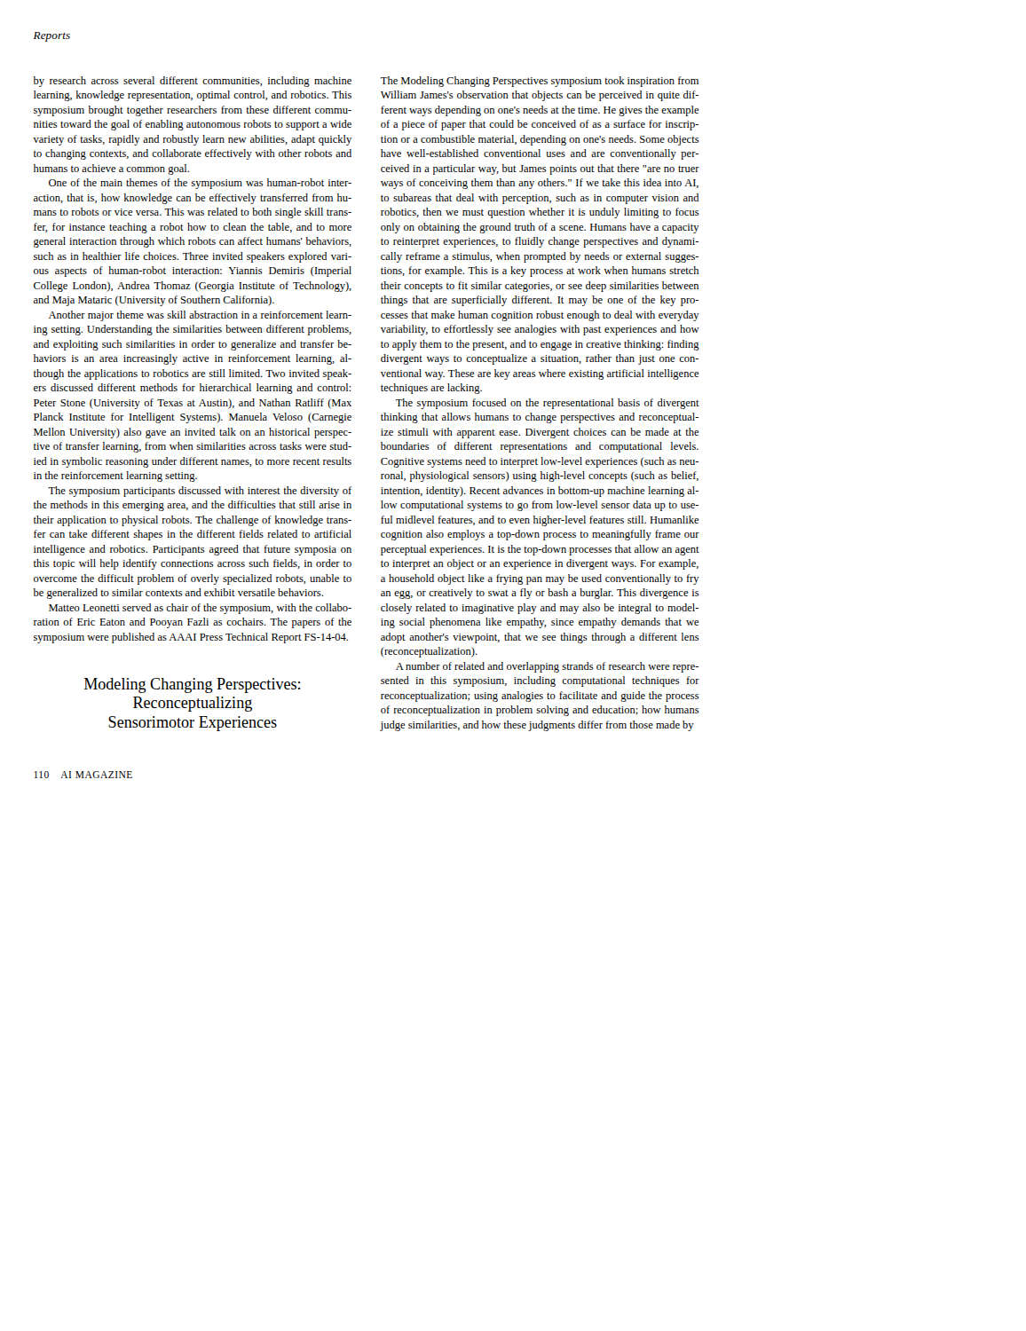Reports
by research across several different communities, including machine learning, knowledge representation, optimal control, and robotics. This symposium brought together researchers from these different communities toward the goal of enabling autonomous robots to support a wide variety of tasks, rapidly and robustly learn new abilities, adapt quickly to changing contexts, and collaborate effectively with other robots and humans to achieve a common goal.
One of the main themes of the symposium was human-robot interaction, that is, how knowledge can be effectively transferred from humans to robots or vice versa. This was related to both single skill transfer, for instance teaching a robot how to clean the table, and to more general interaction through which robots can affect humans' behaviors, such as in healthier life choices. Three invited speakers explored various aspects of human-robot interaction: Yiannis Demiris (Imperial College London), Andrea Thomaz (Georgia Institute of Technology), and Maja Mataric (University of Southern California).
Another major theme was skill abstraction in a reinforcement learning setting. Understanding the similarities between different problems, and exploiting such similarities in order to generalize and transfer behaviors is an area increasingly active in reinforcement learning, although the applications to robotics are still limited. Two invited speakers discussed different methods for hierarchical learning and control: Peter Stone (University of Texas at Austin), and Nathan Ratliff (Max Planck Institute for Intelligent Systems). Manuela Veloso (Carnegie Mellon University) also gave an invited talk on an historical perspective of transfer learning, from when similarities across tasks were studied in symbolic reasoning under different names, to more recent results in the reinforcement learning setting.
The symposium participants discussed with interest the diversity of the methods in this emerging area, and the difficulties that still arise in their application to physical robots. The challenge of knowledge transfer can take different shapes in the different fields related to artificial intelligence and robotics. Participants agreed that future symposia on this topic will help identify connections across such fields, in order to overcome the difficult problem of overly specialized robots, unable to be generalized to similar contexts and exhibit versatile behaviors.
Matteo Leonetti served as chair of the symposium, with the collaboration of Eric Eaton and Pooyan Fazli as cochairs. The papers of the symposium were published as AAAI Press Technical Report FS-14-04.
Modeling Changing Perspectives:
Reconceptualizing
Sensorimotor Experiences
The Modeling Changing Perspectives symposium took inspiration from William James's observation that objects can be perceived in quite different ways depending on one's needs at the time. He gives the example of a piece of paper that could be conceived of as a surface for inscription or a combustible material, depending on one's needs. Some objects have well-established conventional uses and are conventionally perceived in a particular way, but James points out that there "are no truer ways of conceiving them than any others." If we take this idea into AI, to subareas that deal with perception, such as in computer vision and robotics, then we must question whether it is unduly limiting to focus only on obtaining the ground truth of a scene. Humans have a capacity to reinterpret experiences, to fluidly change perspectives and dynamically reframe a stimulus, when prompted by needs or external suggestions, for example. This is a key process at work when humans stretch their concepts to fit similar categories, or see deep similarities between things that are superficially different. It may be one of the key processes that make human cognition robust enough to deal with everyday variability, to effortlessly see analogies with past experiences and how to apply them to the present, and to engage in creative thinking: finding divergent ways to conceptualize a situation, rather than just one conventional way. These are key areas where existing artificial intelligence techniques are lacking.
The symposium focused on the representational basis of divergent thinking that allows humans to change perspectives and reconceptualize stimuli with apparent ease. Divergent choices can be made at the boundaries of different representations and computational levels. Cognitive systems need to interpret low-level experiences (such as neuronal, physiological sensors) using high-level concepts (such as belief, intention, identity). Recent advances in bottom-up machine learning allow computational systems to go from low-level sensor data up to useful midlevel features, and to even higher-level features still. Humanlike cognition also employs a top-down process to meaningfully frame our perceptual experiences. It is the top-down processes that allow an agent to interpret an object or an experience in divergent ways. For example, a household object like a frying pan may be used conventionally to fry an egg, or creatively to swat a fly or bash a burglar. This divergence is closely related to imaginative play and may also be integral to modeling social phenomena like empathy, since empathy demands that we adopt another's viewpoint, that we see things through a different lens (reconceptualization).
A number of related and overlapping strands of research were represented in this symposium, including computational techniques for reconceptualization; using analogies to facilitate and guide the process of reconceptualization in problem solving and education; how humans judge similarities, and how these judgments differ from those made by
110 AI MAGAZINE